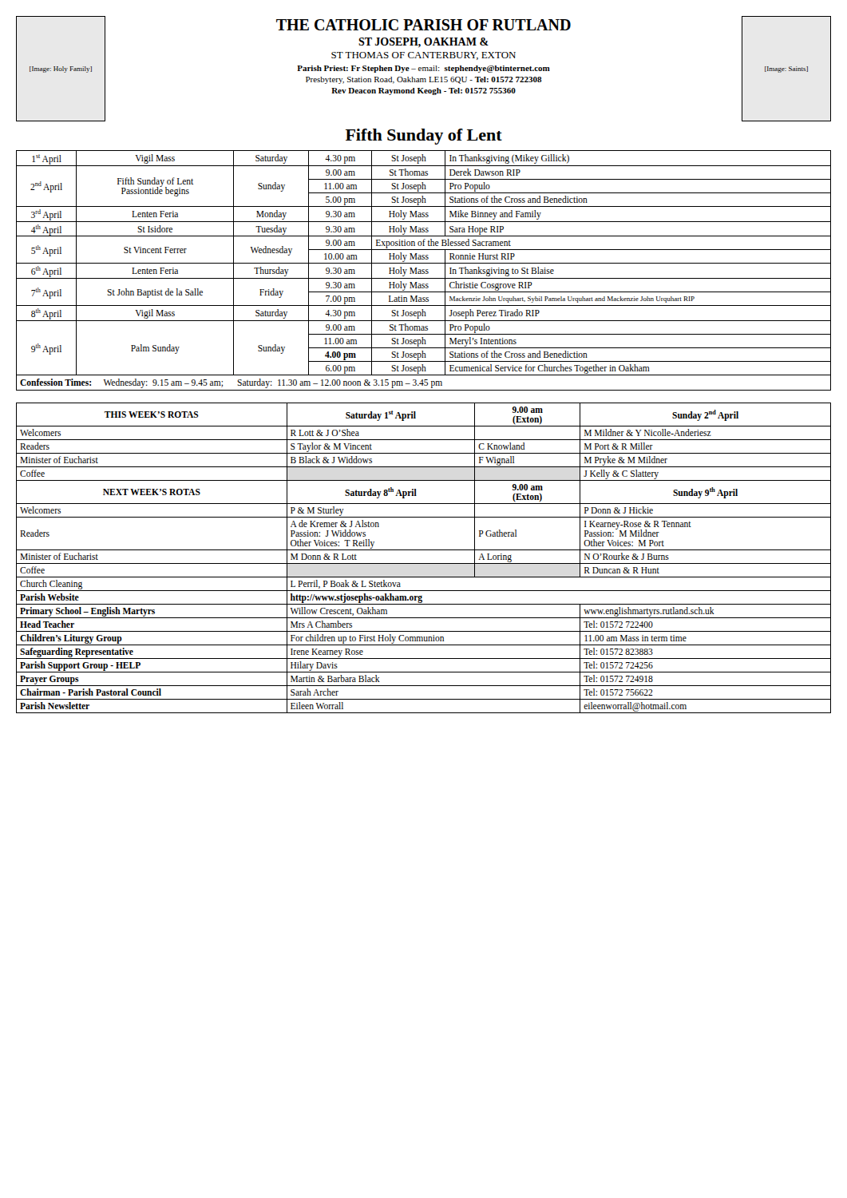[Image: Holy Family]
THE CATHOLIC PARISH OF RUTLAND
ST JOSEPH, OAKHAM &
ST THOMAS OF CANTERBURY, EXTON
Parish Priest: Fr Stephen Dye – email: stephendye@btinternet.com
Presbytery, Station Road, Oakham LE15 6QU - Tel: 01572 722308
Rev Deacon Raymond Keogh - Tel: 01572 755360
[Image: Saints]
Fifth Sunday of Lent
| 1 st April | Vigil Mass | Saturday | 4.30 pm | St Joseph | In Thanksgiving (Mikey Gillick) |
| 2 nd April | Fifth Sunday of Lent Passiontide begins | Sunday | 9.00 am | St Thomas | Derek Dawson RIP |
| 11.00 am | St Joseph | Pro Populo |
| 5.00 pm | St Joseph | Stations of the Cross and Benediction |
| 3 rd April | Lenten Feria | Monday | 9.30 am | Holy Mass | Mike Binney and Family |
| 4 th April | St Isidore | Tuesday | 9.30 am | Holy Mass | Sara Hope RIP |
| 5 th April | St Vincent Ferrer | Wednesday | 9.00 am | Exposition of the Blessed Sacrament |
| 10.00 am | Holy Mass | Ronnie Hurst RIP |
| 6 th April | Lenten Feria | Thursday | 9.30 am | Holy Mass | In Thanksgiving to St Blaise |
| 7 th April | St John Baptist de la Salle | Friday | 9.30 am | Holy Mass | Christie Cosgrove RIP |
| 7.00 pm | Latin Mass | Mackenzie John Urquhart, Sybil Pamela Urquhart and Mackenzie John Urquhart RIP |
| 8 th April | Vigil Mass | Saturday | 4.30 pm | St Joseph | Joseph Perez Tirado RIP |
| 9 th April | Palm Sunday | Sunday | 9.00 am | St Thomas | Pro Populo |
| 11.00 am | St Joseph | Meryl’s Intentions |
| 4.00 pm | St Joseph | Stations of the Cross and Benediction |
| 6.00 pm | St Joseph | Ecumenical Service for Churches Together in Oakham |
Confession Times: Wednesday: 9.15 am – 9.45 am; Saturday: 11.30 am – 12.00 noon & 3.15 pm – 3.45 pm
| THIS WEEK’S ROTAS | Saturday 1 st April | 9.00 am ( Exton ) | Sunday 2 nd April |
| Welcomers | R Lott & J O’Shea | | M Mildner & Y Nicolle-Anderiesz |
| Readers | S Taylor & M Vincent | C Knowland | M Port & R Miller |
| Minister of Eucharist | B Black & J Widdows | F Wignall | M Pryke & M Mildner |
| Coffee | | | J Kelly & C Slattery |
| NEXT WEEK’S ROTAS | Saturday 8 th April | 9.00 am ( Exton ) | Sunday 9 th April |
| Welcomers | P & M Sturley | | P Donn & J Hickie |
| Readers | A de Kremer & J Alston Passion: J Widdows Other Voices: T Reilly | P Gatheral | I Kearney-Rose & R Tennant Passion: M Mildner Other Voices: M Port |
| Minister of Eucharist | M Donn & R Lott | A Loring | N O’Rourke & J Burns |
| Coffee | | | R Duncan & R Hunt |
| Church Cleaning | L Perril, P Boak & L Stetkova |
| Parish Website | http://www.stjosephs-oakham.org |
| Primary School – English Martyrs | Willow Crescent, Oakham | www.englishmartyrs.rutland.sch.uk |
| Head Teacher | Mrs A Chambers | Tel: 01572 722400 |
| Children’s Liturgy Group | For children up to First Holy Communion | 11.00 am Mass in term time |
| Safeguarding Representative | Irene Kearney Rose | Tel: 01572 823883 |
| Parish Support Group - HELP | Hilary Davis | Tel: 01572 724256 |
| Prayer Groups | Martin & Barbara Black | Tel: 01572 724918 |
| Chairman - Parish Pastoral Council | Sarah Archer | Tel: 01572 756622 |
| Parish Newsletter | Eileen Worrall | eileenworrall@hotmail.com |